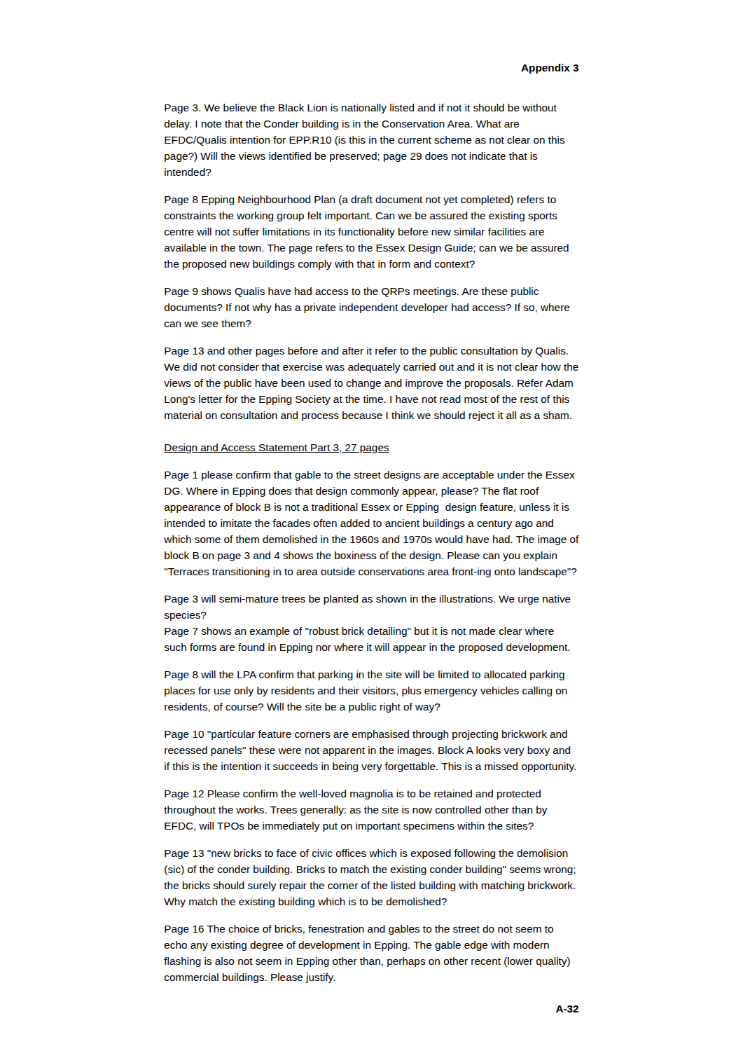Appendix 3
Page 3. We believe the Black Lion is nationally listed and if not it should be without delay. I note that the Conder building is in the Conservation Area. What are EFDC/Qualis intention for EPP.R10 (is this in the current scheme as not clear on this page?) Will the views identified be preserved; page 29 does not indicate that is intended?
Page 8 Epping Neighbourhood Plan (a draft document not yet completed) refers to constraints the working group felt important. Can we be assured the existing sports centre will not suffer limitations in its functionality before new similar facilities are available in the town. The page refers to the Essex Design Guide; can we be assured the proposed new buildings comply with that in form and context?
Page 9 shows Qualis have had access to the QRPs meetings. Are these public documents? If not why has a private independent developer had access? If so, where can we see them?
Page 13 and other pages before and after it refer to the public consultation by Qualis. We did not consider that exercise was adequately carried out and it is not clear how the views of the public have been used to change and improve the proposals. Refer Adam Long's letter for the Epping Society at the time. I have not read most of the rest of this material on consultation and process because I think we should reject it all as a sham.
Design and Access Statement Part 3, 27 pages
Page 1 please confirm that gable to the street designs are acceptable under the Essex DG. Where in Epping does that design commonly appear, please? The flat roof appearance of block B is not a traditional Essex or Epping design feature, unless it is intended to imitate the facades often added to ancient buildings a century ago and which some of them demolished in the 1960s and 1970s would have had. The image of block B on page 3 and 4 shows the boxiness of the design. Please can you explain "Terraces transitioning in to area outside conservations area front-ing onto landscape"?
Page 3 will semi-mature trees be planted as shown in the illustrations. We urge native species?
Page 7 shows an example of "robust brick detailing" but it is not made clear where such forms are found in Epping nor where it will appear in the proposed development.
Page 8 will the LPA confirm that parking in the site will be limited to allocated parking places for use only by residents and their visitors, plus emergency vehicles calling on residents, of course? Will the site be a public right of way?
Page 10 "particular feature corners are emphasised through projecting brickwork and recessed panels" these were not apparent in the images. Block A looks very boxy and if this is the intention it succeeds in being very forgettable. This is a missed opportunity.
Page 12 Please confirm the well-loved magnolia is to be retained and protected throughout the works. Trees generally: as the site is now controlled other than by EFDC, will TPOs be immediately put on important specimens within the sites?
Page 13 "new bricks to face of civic offices which is exposed following the demolision (sic) of the conder building. Bricks to match the existing conder building" seems wrong; the bricks should surely repair the corner of the listed building with matching brickwork. Why match the existing building which is to be demolished?
Page 16 The choice of bricks, fenestration and gables to the street do not seem to echo any existing degree of development in Epping. The gable edge with modern flashing is also not seem in Epping other than, perhaps on other recent (lower quality) commercial buildings. Please justify.
A-32